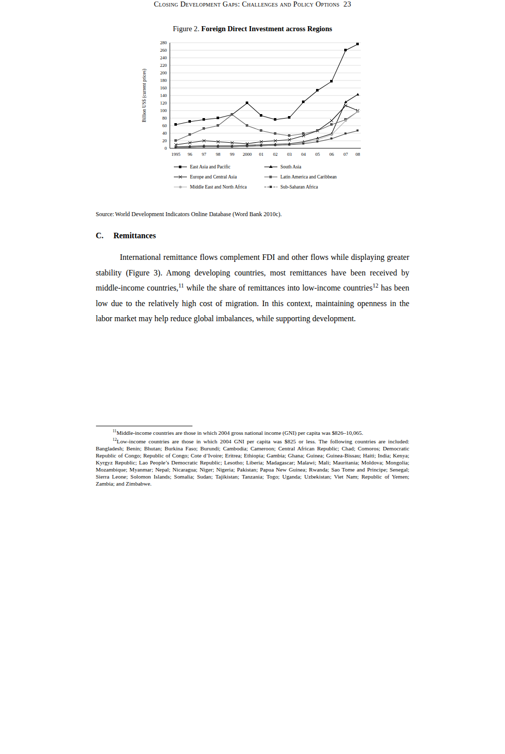Closing Development Gaps: Challenges and Policy Options 23
Figure 2. Foreign Direct Investment across Regions
280 260 240 220 200 180 160 140 120 100 80 60 40 20 0 Billion US$ (current prices) 1995 96 97 98 99 2000 01 02 03 04 05 06 07 08 East Asia and Pacific South Asia Europe and Central Asia Latin America and Caribbean Middle East and North Africa Sub-Saharan Africa
Source: World Development Indicators Online Database (Word Bank 2010c).
C. Remittances
International remittance flows complement FDI and other flows while displaying greater stability (Figure 3). Among developing countries, most remittances have been received by middle-income countries,11 while the share of remittances into low-income countries12 has been low due to the relatively high cost of migration. In this context, maintaining openness in the labor market may help reduce global imbalances, while supporting development.
11Middle-income countries are those in which 2004 gross national income (GNI) per capita was $826–10,065.
12Low-income countries are those in which 2004 GNI per capita was $825 or less. The following countries are included: Bangladesh; Benin; Bhutan; Burkina Faso; Burundi; Cambodia; Cameroon; Central African Republic; Chad; Comoros; Democratic Republic of Congo; Republic of Congo; Cote d’Ivoire; Eritrea; Ethiopia; Gambia; Ghana; Guinea; Guinea-Bissau; Haiti; India; Kenya; Kyrgyz Republic; Lao People’s Democratic Republic; Lesotho; Liberia; Madagascar; Malawi; Mali; Mauritania; Moldova; Mongolia; Mozambique; Myanmar; Nepal; Nicaragua; Niger; Nigeria; Pakistan; Papua New Guinea; Rwanda; Sao Tome and Principe; Senegal; Sierra Leone; Solomon Islands; Somalia; Sudan; Tajikistan; Tanzania; Togo; Uganda; Uzbekistan; Viet Nam; Republic of Yemen; Zambia; and Zimbabwe.